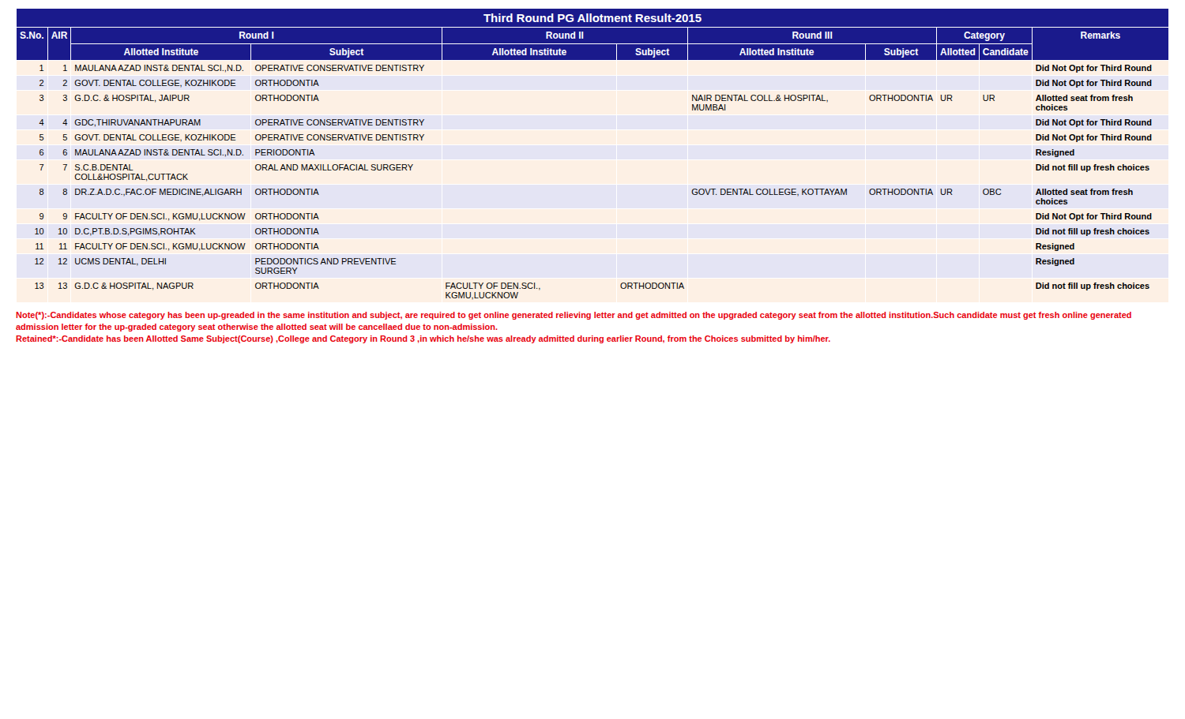| Third Round PG Allotment Result-2015 |
| S.No. | AIR | Round I | Round II | Round III | Category | Remarks |
| Allotted Institute | Subject | Allotted Institute | Subject | Allotted Institute | Subject | Allotted | Candidate |
| 1 | 1 | MAULANA AZAD INST& DENTAL SCI.,N.D. | OPERATIVE CONSERVATIVE DENTISTRY | | | | | | | Did Not Opt for Third Round |
| 2 | 2 | GOVT. DENTAL COLLEGE, KOZHIKODE | ORTHODONTIA | | | | | | | Did Not Opt for Third Round |
| 3 | 3 | G.D.C. & HOSPITAL, JAIPUR | ORTHODONTIA | | | NAIR DENTAL COLL.& HOSPITAL, MUMBAI | ORTHODONTIA | UR | UR | Allotted seat from fresh choices |
| 4 | 4 | GDC,THIRUVANANTHAPURAM | OPERATIVE CONSERVATIVE DENTISTRY | | | | | | | Did Not Opt for Third Round |
| 5 | 5 | GOVT. DENTAL COLLEGE, KOZHIKODE | OPERATIVE CONSERVATIVE DENTISTRY | | | | | | | Did Not Opt for Third Round |
| 6 | 6 | MAULANA AZAD INST& DENTAL SCI.,N.D. | PERIODONTIA | | | | | | | Resigned |
| 7 | 7 | S.C.B.DENTAL COLL&HOSPITAL,CUTTACK | ORAL AND MAXILLOFACIAL SURGERY | | | | | | | Did not fill up fresh choices |
| 8 | 8 | DR.Z.A.D.C.,FAC.OF MEDICINE,ALIGARH | ORTHODONTIA | | | GOVT. DENTAL COLLEGE, KOTTAYAM | ORTHODONTIA | UR | OBC | Allotted seat from fresh choices |
| 9 | 9 | FACULTY OF DEN.SCI., KGMU,LUCKNOW | ORTHODONTIA | | | | | | | Did Not Opt for Third Round |
| 10 | 10 | D.C,PT.B.D.S,PGIMS,ROHTAK | ORTHODONTIA | | | | | | | Did not fill up fresh choices |
| 11 | 11 | FACULTY OF DEN.SCI., KGMU,LUCKNOW | ORTHODONTIA | | | | | | | Resigned |
| 12 | 12 | UCMS DENTAL, DELHI | PEDODONTICS AND PREVENTIVE SURGERY | | | | | | | Resigned |
| 13 | 13 | G.D.C & HOSPITAL, NAGPUR | ORTHODONTIA | FACULTY OF DEN.SCI., KGMU,LUCKNOW | ORTHODONTIA | | | | | Did not fill up fresh choices |
Note(*):-Candidates whose category has been up-greaded in the same institution and subject, are required to get online generated relieving letter and get admitted on the upgraded category seat from the allotted institution.Such candidate must get fresh online generated admission letter for the up-graded category seat otherwise the allotted seat will be cancellaed due to non-admission.
Retained*:-Candidate has been Allotted Same Subject(Course) ,College and Category in Round 3 ,in which he/she was already admitted during earlier Round, from the Choices submitted by him/her.